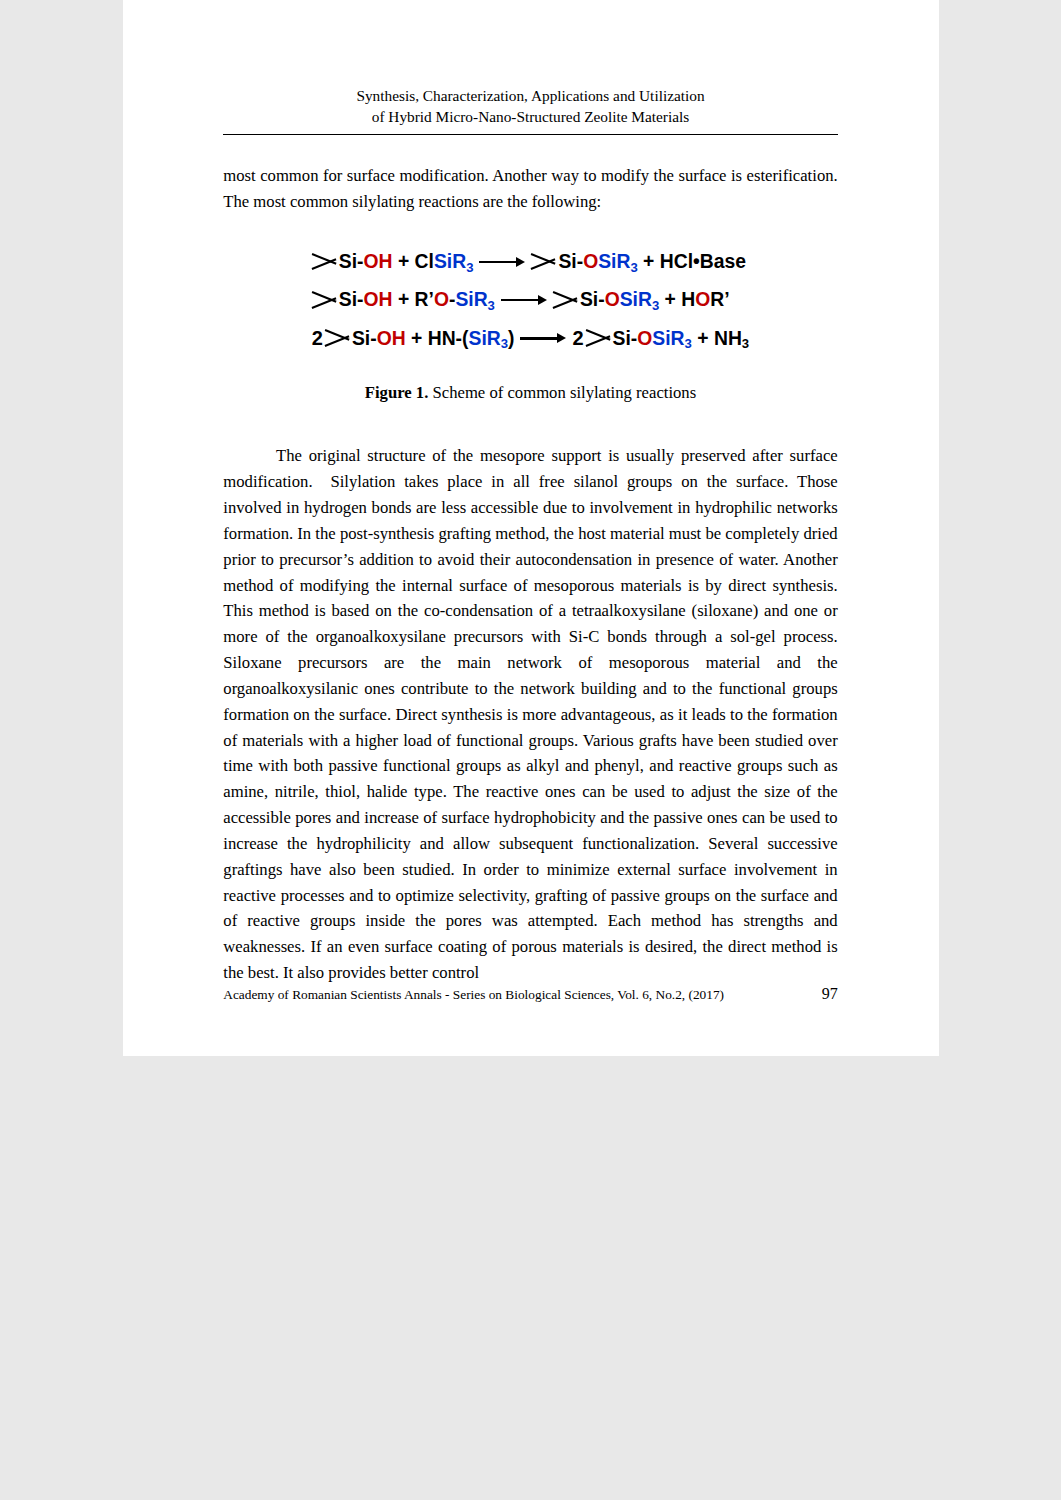Synthesis, Characterization, Applications and Utilization
of Hybrid Micro-Nano-Structured Zeolite Materials
most common for surface modification. Another way to modify the surface is esterification. The most common silylating reactions are the following:
Si-OH + ClSiR3 Si-OSiR3 + HCl•Base
Si-OH + R’O-SiR3 Si-OSiR3 + HOR’
2 Si-OH + HN-(SiR3) 2 Si-OSiR3 + NH3
Figure 1. Scheme of common silylating reactions
The original structure of the mesopore support is usually preserved after surface modification. Silylation takes place in all free silanol groups on the surface. Those involved in hydrogen bonds are less accessible due to involvement in hydrophilic networks formation. In the post-synthesis grafting method, the host material must be completely dried prior to precursor’s addition to avoid their autocondensation in presence of water. Another method of modifying the internal surface of mesoporous materials is by direct synthesis. This method is based on the co-condensation of a tetraalkoxysilane (siloxane) and one or more of the organoalkoxysilane precursors with Si-C bonds through a sol-gel process. Siloxane precursors are the main network of mesoporous material and the organoalkoxysilanic ones contribute to the network building and to the functional groups formation on the surface. Direct synthesis is more advantageous, as it leads to the formation of materials with a higher load of functional groups. Various grafts have been studied over time with both passive functional groups as alkyl and phenyl, and reactive groups such as amine, nitrile, thiol, halide type. The reactive ones can be used to adjust the size of the accessible pores and increase of surface hydrophobicity and the passive ones can be used to increase the hydrophilicity and allow subsequent functionalization. Several successive graftings have also been studied. In order to minimize external surface involvement in reactive processes and to optimize selectivity, grafting of passive groups on the surface and of reactive groups inside the pores was attempted. Each method has strengths and weaknesses. If an even surface coating of porous materials is desired, the direct method is the best. It also provides better control
Academy of Romanian Scientists Annals - Series on Biological Sciences, Vol. 6, No.2, (2017) 97